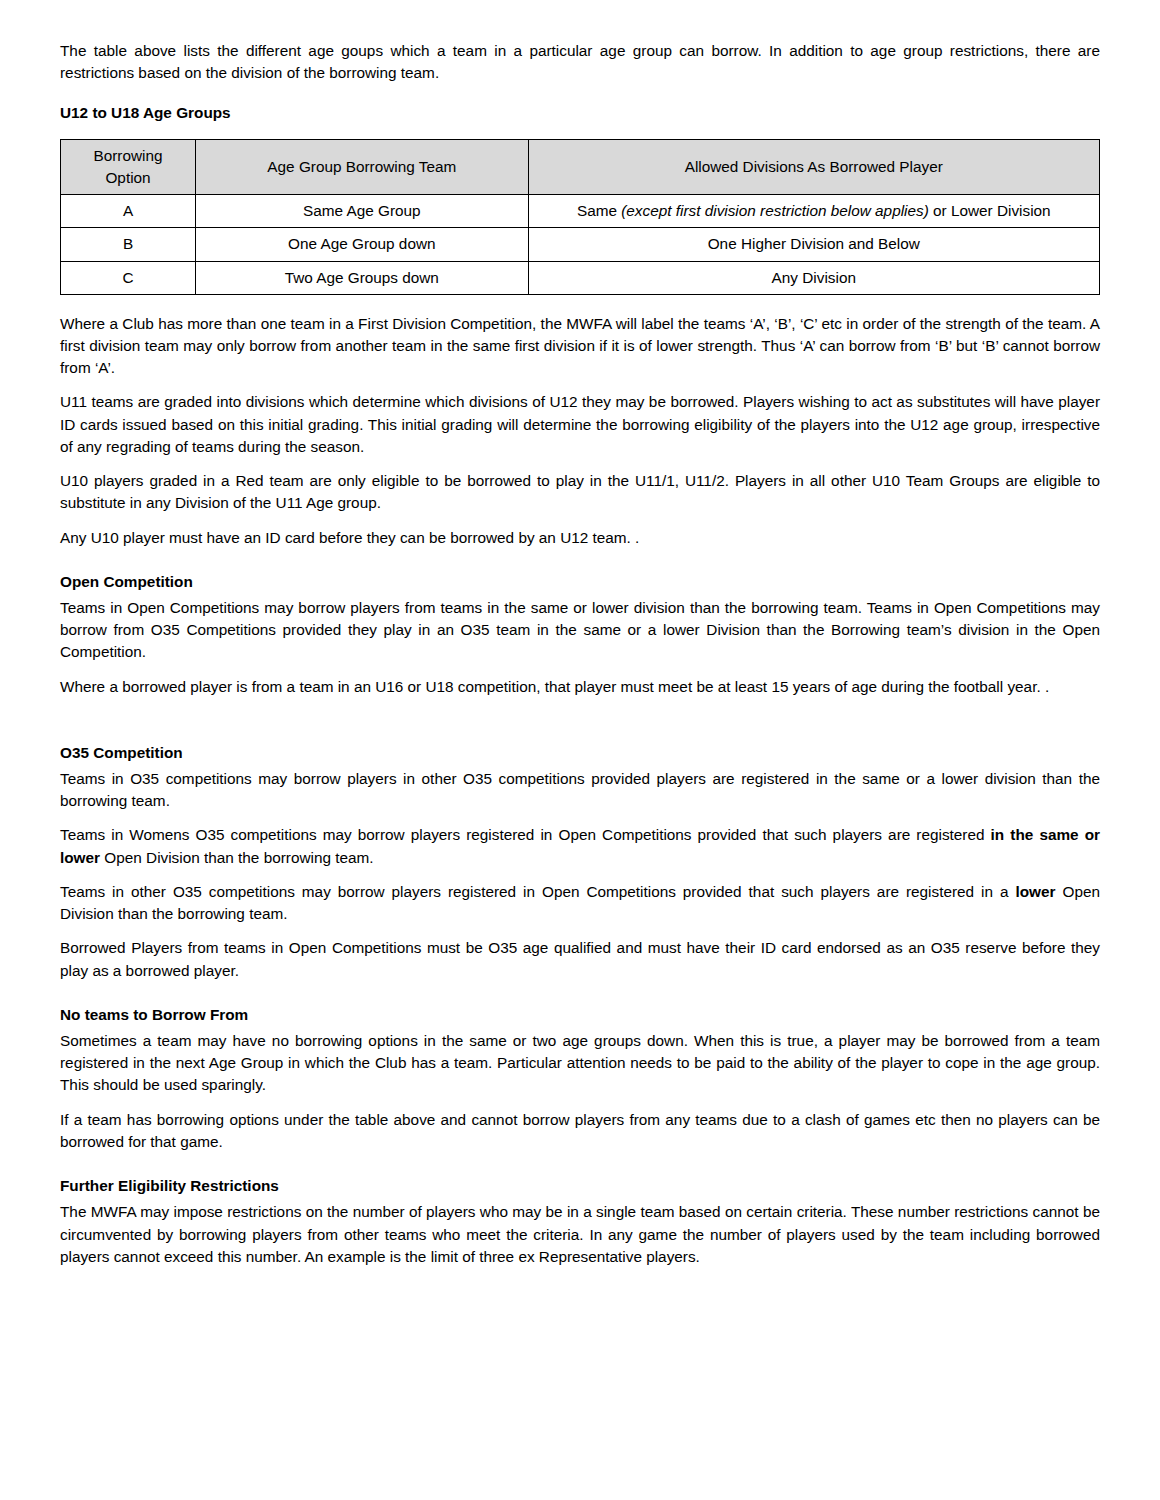The table above lists the different age goups which a team in a particular age group can borrow. In addition to age group restrictions, there are restrictions based on the division of the borrowing team.
U12 to U18 Age Groups
| Borrowing Option | Age Group Borrowing Team | Allowed Divisions As Borrowed Player |
| --- | --- | --- |
| A | Same Age Group | Same (except first division restriction below applies) or Lower Division |
| B | One Age Group down | One Higher Division and Below |
| C | Two Age Groups down | Any Division |
Where a Club has more than one team in a First Division Competition, the MWFA will label the teams ‘A’, ‘B’, ‘C’ etc in order of the strength of the team. A first division team may only borrow from another team in the same first division if it is of lower strength. Thus ‘A’ can borrow from ‘B’ but ‘B’ cannot borrow from ‘A’.
U11 teams are graded into divisions which determine which divisions of U12 they may be borrowed. Players wishing to act as substitutes will have player ID cards issued based on this initial grading. This initial grading will determine the borrowing eligibility of the players into the U12 age group, irrespective of any regrading of teams during the season.
U10 players graded in a Red team are only eligible to be borrowed to play in the U11/1, U11/2. Players in all other U10 Team Groups are eligible to substitute in any Division of the U11 Age group.
Any U10 player must have an ID card before they can be borrowed by an U12 team. .
Open Competition
Teams in Open Competitions may borrow players from teams in the same or lower division than the borrowing team. Teams in Open Competitions may borrow from O35 Competitions provided they play in an O35 team in the same or a lower Division than the Borrowing team’s division in the Open Competition.
Where a borrowed player is from a team in an U16 or U18 competition, that player must meet be at least 15 years of age during the football year. .
O35 Competition
Teams in O35 competitions may borrow players in other O35 competitions provided players are registered in the same or a lower division than the borrowing team.
Teams in Womens O35 competitions may borrow players registered in Open Competitions provided that such players are registered in the same or lower Open Division than the borrowing team.
Teams in other O35 competitions may borrow players registered in Open Competitions provided that such players are registered in a lower Open Division than the borrowing team.
Borrowed Players from teams in Open Competitions must be O35 age qualified and must have their ID card endorsed as an O35 reserve before they play as a borrowed player.
No teams to Borrow From
Sometimes a team may have no borrowing options in the same or two age groups down. When this is true, a player may be borrowed from a team registered in the next Age Group in which the Club has a team. Particular attention needs to be paid to the ability of the player to cope in the age group. This should be used sparingly.
If a team has borrowing options under the table above and cannot borrow players from any teams due to a clash of games etc then no players can be borrowed for that game.
Further Eligibility Restrictions
The MWFA may impose restrictions on the number of players who may be in a single team based on certain criteria. These number restrictions cannot be circumvented by borrowing players from other teams who meet the criteria. In any game the number of players used by the team including borrowed players cannot exceed this number. An example is the limit of three ex Representative players.